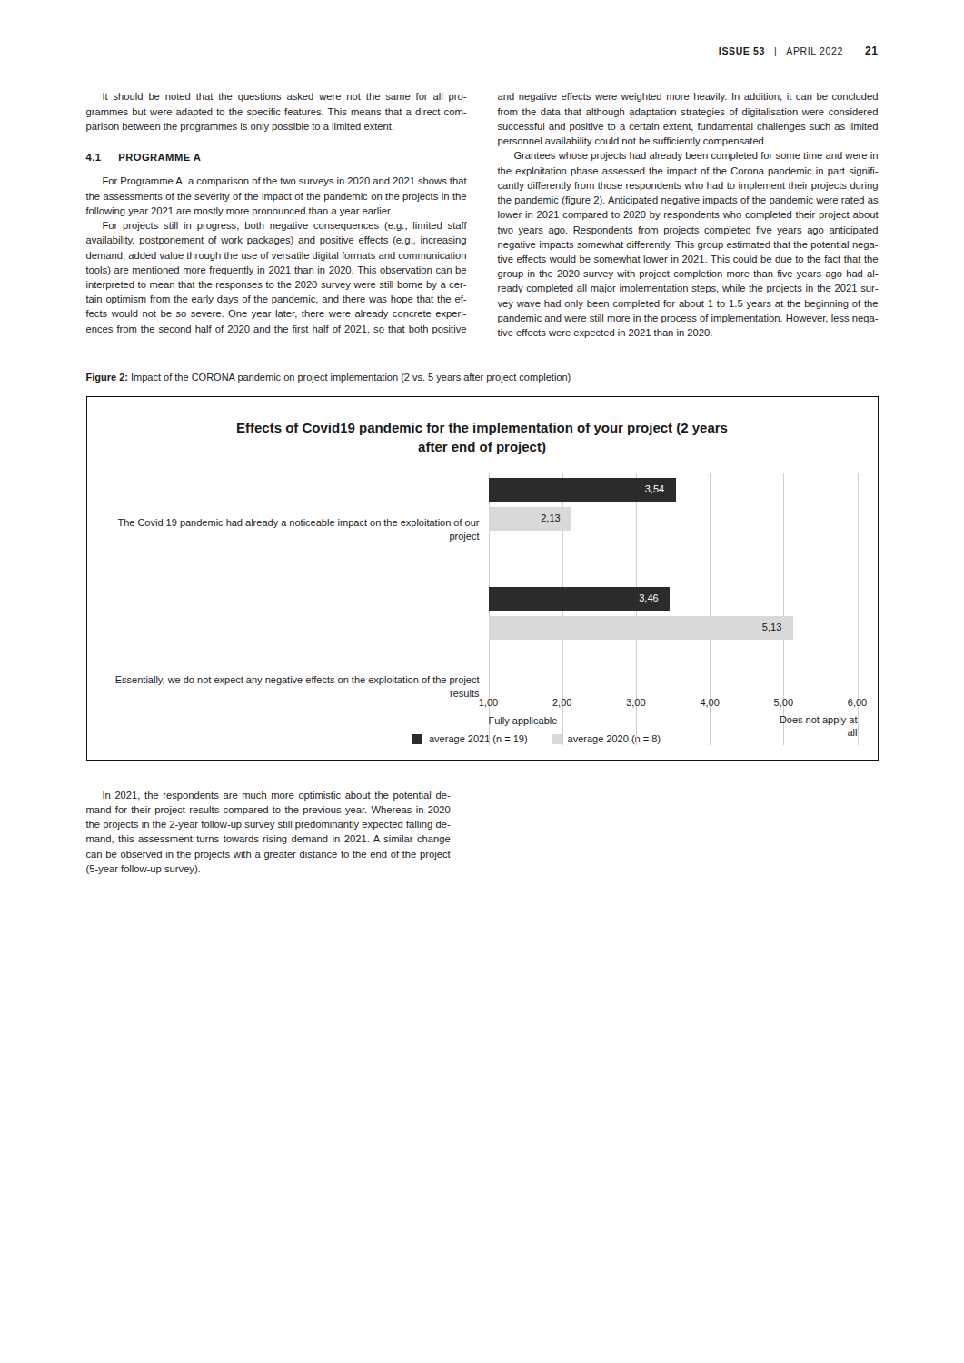ISSUE 53|APRIL 202221
It should be noted that the questions asked were not the same for all programmes but were adapted to the specific features. This means that a direct comparison between the programmes is only possible to a limited extent.
4.1 PROGRAMME A
For Programme A, a comparison of the two surveys in 2020 and 2021 shows that the assessments of the severity of the impact of the pandemic on the projects in the following year 2021 are mostly more pronounced than a year earlier.
For projects still in progress, both negative consequences (e.g., limited staff availability, postponement of work packages) and positive effects (e.g., increasing demand, added value through the use of versatile digital formats and communication tools) are mentioned more frequently in 2021 than in 2020. This observation can be interpreted to mean that the responses to the 2020 survey were still borne by a certain optimism from the early days of the pandemic, and there was hope that the effects would not be so severe. One year later, there were already concrete experiences from the second half of 2020 and the first half of 2021, so that both positive and negative effects were weighted more heavily. In addition, it can be concluded from the data that although adaptation strategies of digitalisation were considered successful and positive to a certain extent, fundamental challenges such as limited personnel availability could not be sufficiently compensated.
Grantees whose projects had already been completed for some time and were in the exploitation phase assessed the impact of the Corona pandemic in part significantly differently from those respondents who had to implement their projects during the pandemic (figure 2). Anticipated negative impacts of the pandemic were rated as lower in 2021 compared to 2020 by respondents who completed their project about two years ago. Respondents from projects completed five years ago anticipated negative impacts somewhat differently. This group estimated that the potential negative effects would be somewhat lower in 2021. This could be due to the fact that the group in the 2020 survey with project completion more than five years ago had already completed all major implementation steps, while the projects in the 2021 survey wave had only been completed for about 1 to 1.5 years at the beginning of the pandemic and were still more in the process of implementation. However, less negative effects were expected in 2021 than in 2020.
Figure 2: Impact of the CORONA pandemic on project implementation (2 vs. 5 years after project completion)
Effects of Covid19 pandemic for the implementation of your project (2 years
after end of project)
The Covid 19 pandemic had already a noticeable impact on the exploitation of our project
Essentially, we do not expect any negative effects on the exploitation of the project results
3,54
2,13
3,46
5,13
1,00 2,00 3,00 4,00 5,00 6,00
Fully applicable Does not apply at
all
average 2021 (n = 19) average 2020 (n = 8)
In 2021, the respondents are much more optimistic about the potential demand for their project results compared to the previous year. Whereas in 2020 the projects in the 2-year follow-up survey still predominantly expected falling demand, this assessment turns towards rising demand in 2021. A similar change can be observed in the projects with a greater distance to the end of the project (5-year follow-up survey).